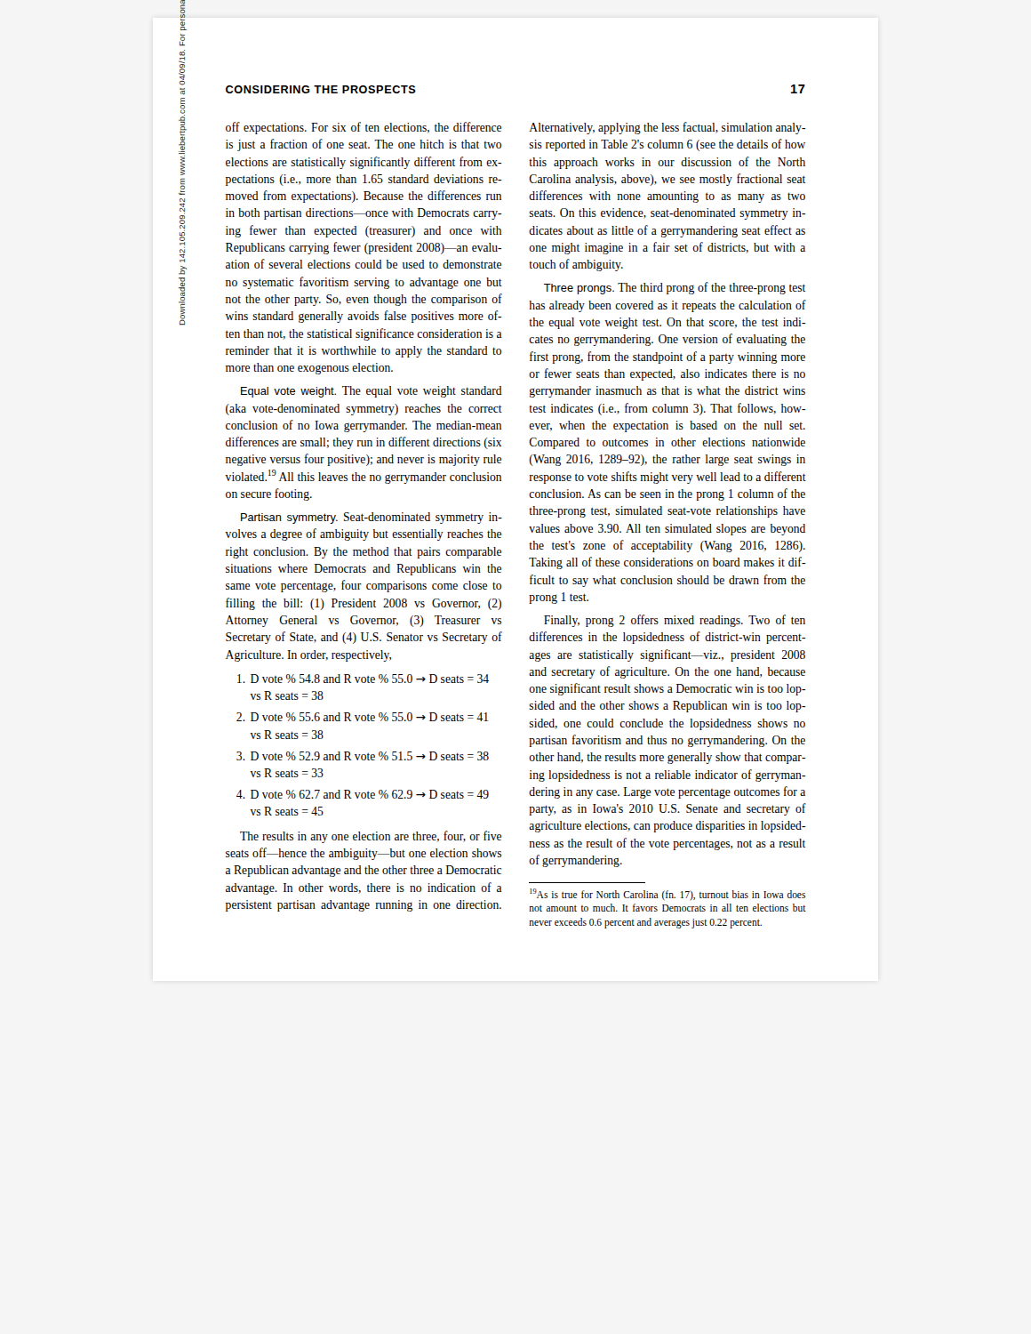Downloaded by 142.105.209.242 from www.liebertpub.com at 04/09/18. For personal use only.
CONSIDERING THE PROSPECTS 17
off expectations. For six of ten elections, the difference is just a fraction of one seat. The one hitch is that two elections are statistically significantly different from expectations (i.e., more than 1.65 standard deviations removed from expectations). Because the differences run in both partisan directions—once with Democrats carrying fewer than expected (treasurer) and once with Republicans carrying fewer (president 2008)—an evaluation of several elections could be used to demonstrate no systematic favoritism serving to advantage one but not the other party. So, even though the comparison of wins standard generally avoids false positives more often than not, the statistical significance consideration is a reminder that it is worthwhile to apply the standard to more than one exogenous election.
Equal vote weight. The equal vote weight standard (aka vote-denominated symmetry) reaches the correct conclusion of no Iowa gerrymander. The median-mean differences are small; they run in different directions (six negative versus four positive); and never is majority rule violated.19 All this leaves the no gerrymander conclusion on secure footing.
Partisan symmetry. Seat-denominated symmetry involves a degree of ambiguity but essentially reaches the right conclusion. By the method that pairs comparable situations where Democrats and Republicans win the same vote percentage, four comparisons come close to filling the bill: (1) President 2008 vs Governor, (2) Attorney General vs Governor, (3) Treasurer vs Secretary of State, and (4) U.S. Senator vs Secretary of Agriculture. In order, respectively,
D vote % 54.8 and R vote % 55.0 → D seats = 34 vs R seats = 38
D vote % 55.6 and R vote % 55.0 → D seats = 41 vs R seats = 38
D vote % 52.9 and R vote % 51.5 → D seats = 38 vs R seats = 33
D vote % 62.7 and R vote % 62.9 → D seats = 49 vs R seats = 45
The results in any one election are three, four, or five seats off—hence the ambiguity—but one election shows a Republican advantage and the other three a Democratic advantage. In other words, there is no indication of a persistent partisan advantage running in one direction. Alternatively, applying the less factual, simulation analysis reported in Table 2's column 6 (see the details of how this approach works in our discussion of the North Carolina analysis, above), we see mostly fractional seat differences with none amounting to as many as two seats. On this evidence, seat-denominated symmetry indicates about as little of a gerrymandering seat effect as one might imagine in a fair set of districts, but with a touch of ambiguity.
Three prongs. The third prong of the three-prong test has already been covered as it repeats the calculation of the equal vote weight test. On that score, the test indicates no gerrymandering. One version of evaluating the first prong, from the standpoint of a party winning more or fewer seats than expected, also indicates there is no gerrymander inasmuch as that is what the district wins test indicates (i.e., from column 3). That follows, however, when the expectation is based on the null set. Compared to outcomes in other elections nationwide (Wang 2016, 1289–92), the rather large seat swings in response to vote shifts might very well lead to a different conclusion. As can be seen in the prong 1 column of the three-prong test, simulated seat-vote relationships have values above 3.90. All ten simulated slopes are beyond the test's zone of acceptability (Wang 2016, 1286). Taking all of these considerations on board makes it difficult to say what conclusion should be drawn from the prong 1 test.
Finally, prong 2 offers mixed readings. Two of ten differences in the lopsidedness of district-win percentages are statistically significant—viz., president 2008 and secretary of agriculture. On the one hand, because one significant result shows a Democratic win is too lopsided and the other shows a Republican win is too lopsided, one could conclude the lopsidedness shows no partisan favoritism and thus no gerrymandering. On the other hand, the results more generally show that comparing lopsidedness is not a reliable indicator of gerrymandering in any case. Large vote percentage outcomes for a party, as in Iowa's 2010 U.S. Senate and secretary of agriculture elections, can produce disparities in lopsidedness as the result of the vote percentages, not as a result of gerrymandering.
19As is true for North Carolina (fn. 17), turnout bias in Iowa does not amount to much. It favors Democrats in all ten elections but never exceeds 0.6 percent and averages just 0.22 percent.